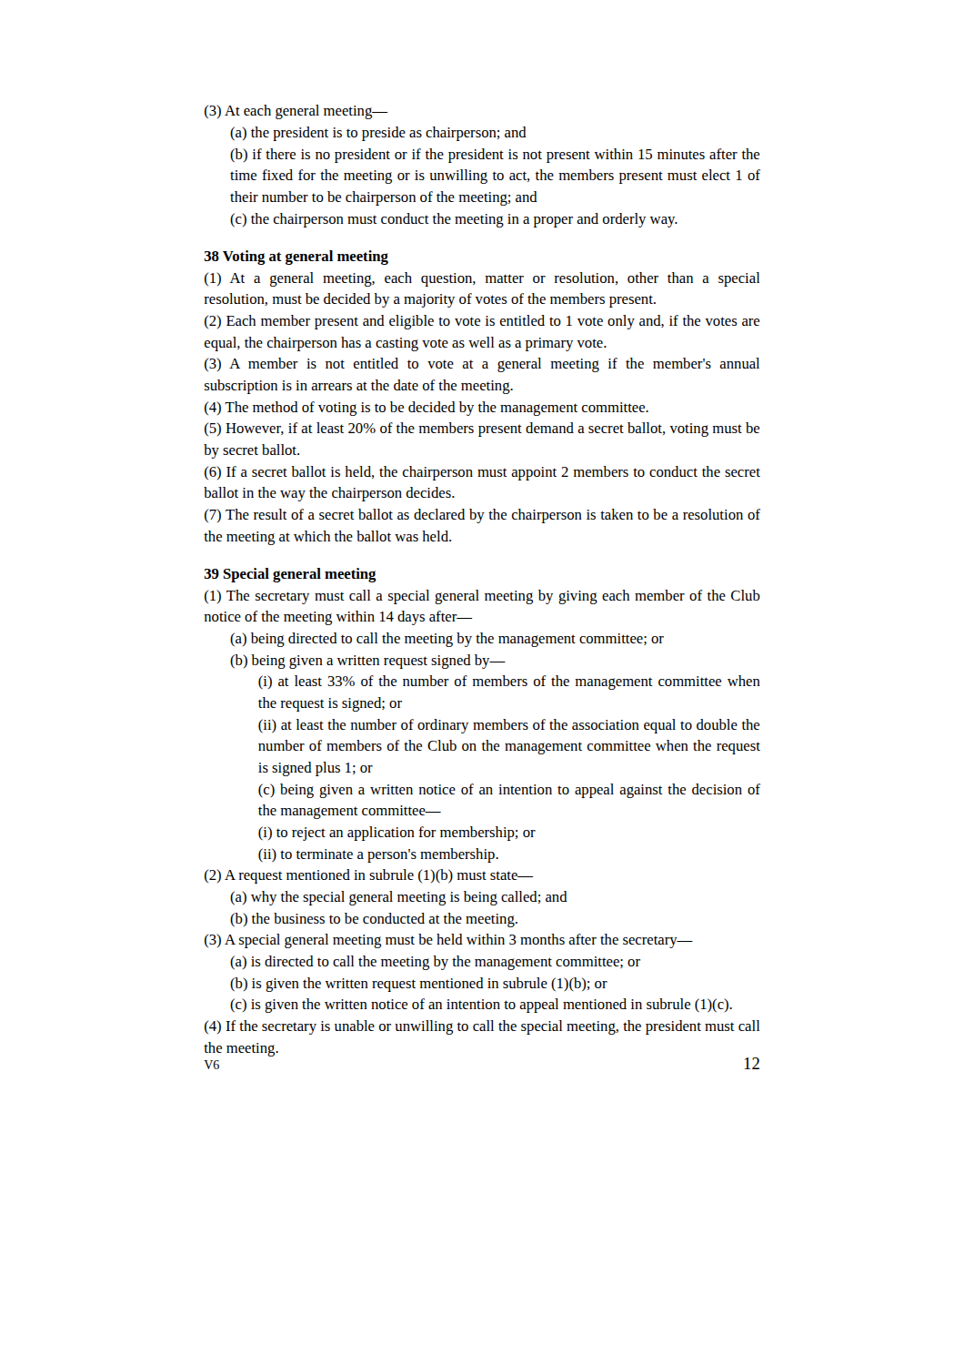(3) At each general meeting—
(a) the president is to preside as chairperson; and
(b) if there is no president or if the president is not present within 15 minutes after the time fixed for the meeting or is unwilling to act, the members present must elect 1 of their number to be chairperson of the meeting; and
(c) the chairperson must conduct the meeting in a proper and orderly way.
38 Voting at general meeting
(1) At a general meeting, each question, matter or resolution, other than a special resolution, must be decided by a majority of votes of the members present.
(2) Each member present and eligible to vote is entitled to 1 vote only and, if the votes are equal, the chairperson has a casting vote as well as a primary vote.
(3) A member is not entitled to vote at a general meeting if the member's annual subscription is in arrears at the date of the meeting.
(4) The method of voting is to be decided by the management committee.
(5) However, if at least 20% of the members present demand a secret ballot, voting must be by secret ballot.
(6) If a secret ballot is held, the chairperson must appoint 2 members to conduct the secret ballot in the way the chairperson decides.
(7) The result of a secret ballot as declared by the chairperson is taken to be a resolution of the meeting at which the ballot was held.
39 Special general meeting
(1) The secretary must call a special general meeting by giving each member of the Club notice of the meeting within 14 days after—
(a) being directed to call the meeting by the management committee; or
(b) being given a written request signed by—
(i) at least 33% of the number of members of the management committee when the request is signed; or
(ii) at least the number of ordinary members of the association equal to double the number of members of the Club on the management committee when the request is signed plus 1; or
(c) being given a written notice of an intention to appeal against the decision of the management committee—
(i) to reject an application for membership; or
(ii) to terminate a person's membership.
(2) A request mentioned in subrule (1)(b) must state—
(a) why the special general meeting is being called; and
(b) the business to be conducted at the meeting.
(3) A special general meeting must be held within 3 months after the secretary—
(a) is directed to call the meeting by the management committee; or
(b) is given the written request mentioned in subrule (1)(b); or
(c) is given the written notice of an intention to appeal mentioned in subrule (1)(c).
(4) If the secretary is unable or unwilling to call the special meeting, the president must call the meeting.
V6 12